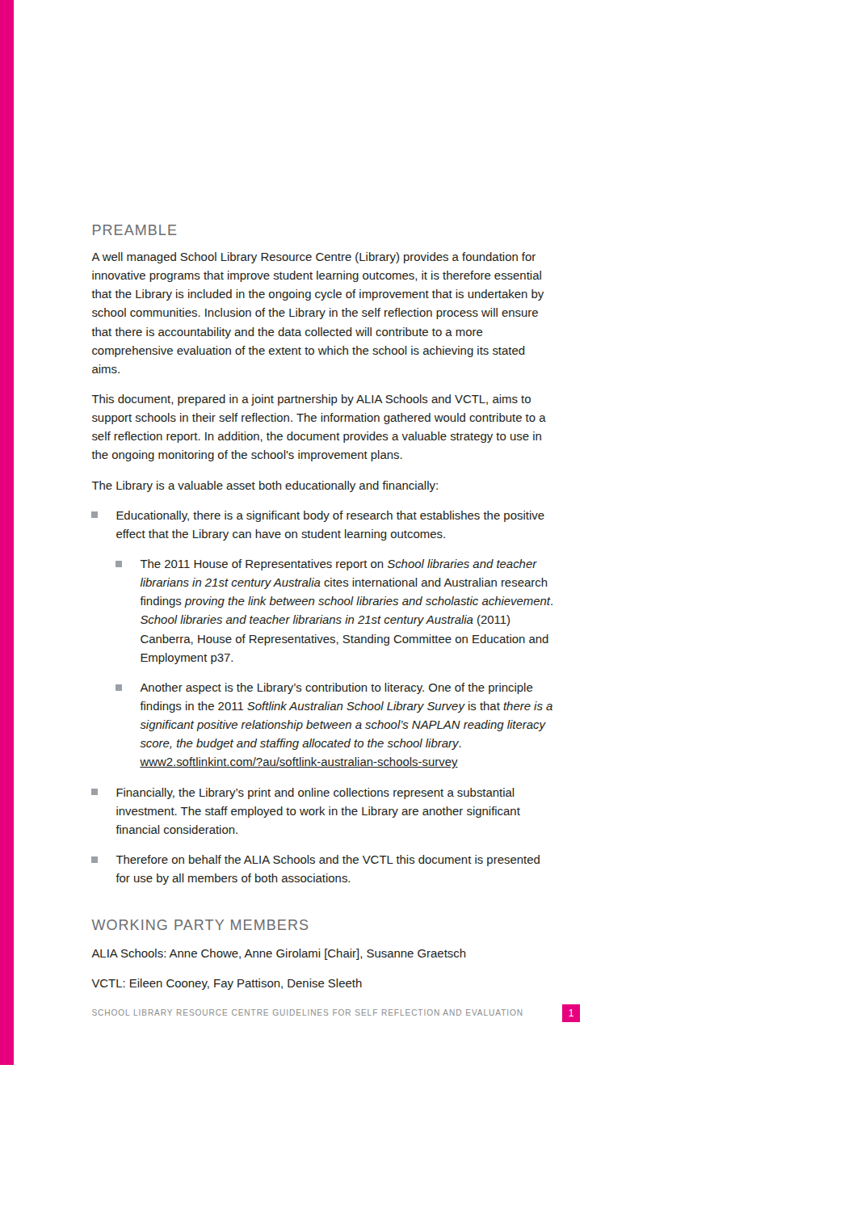Preamble
A well managed School Library Resource Centre (Library) provides a foundation for innovative programs that improve student learning outcomes, it is therefore essential that the Library is included in the ongoing cycle of improvement that is undertaken by school communities. Inclusion of the Library in the self reflection process will ensure that there is accountability and the data collected will contribute to a more comprehensive evaluation of the extent to which the school is achieving its stated aims.
This document, prepared in a joint partnership by ALIA Schools and VCTL, aims to support schools in their self reflection. The information gathered would contribute to a self reflection report. In addition, the document provides a valuable strategy to use in the ongoing monitoring of the school's improvement plans.
The Library is a valuable asset both educationally and financially:
Educationally, there is a significant body of research that establishes the positive effect that the Library can have on student learning outcomes.
The 2011 House of Representatives report on School libraries and teacher librarians in 21st century Australia cites international and Australian research findings proving the link between school libraries and scholastic achievement. School libraries and teacher librarians in 21st century Australia (2011) Canberra, House of Representatives, Standing Committee on Education and Employment p37.
Another aspect is the Library’s contribution to literacy. One of the principle findings in the 2011 Softlink Australian School Library Survey is that there is a significant positive relationship between a school’s NAPLAN reading literacy score, the budget and staffing allocated to the school library.
www2.softlinkint.com/?au/softlink-australian-schools-survey
Financially, the Library’s print and online collections represent a substantial investment. The staff employed to work in the Library are another significant financial consideration.
Therefore on behalf the ALIA Schools and the VCTL this document is presented for use by all members of both associations.
Working Party Members
ALIA Schools: Anne Chowe, Anne Girolami [Chair], Susanne Graetsch
VCTL: Eileen Cooney, Fay Pattison, Denise Sleeth
School Library Resource Centre Guidelines for Self Reflection and Evaluation
1